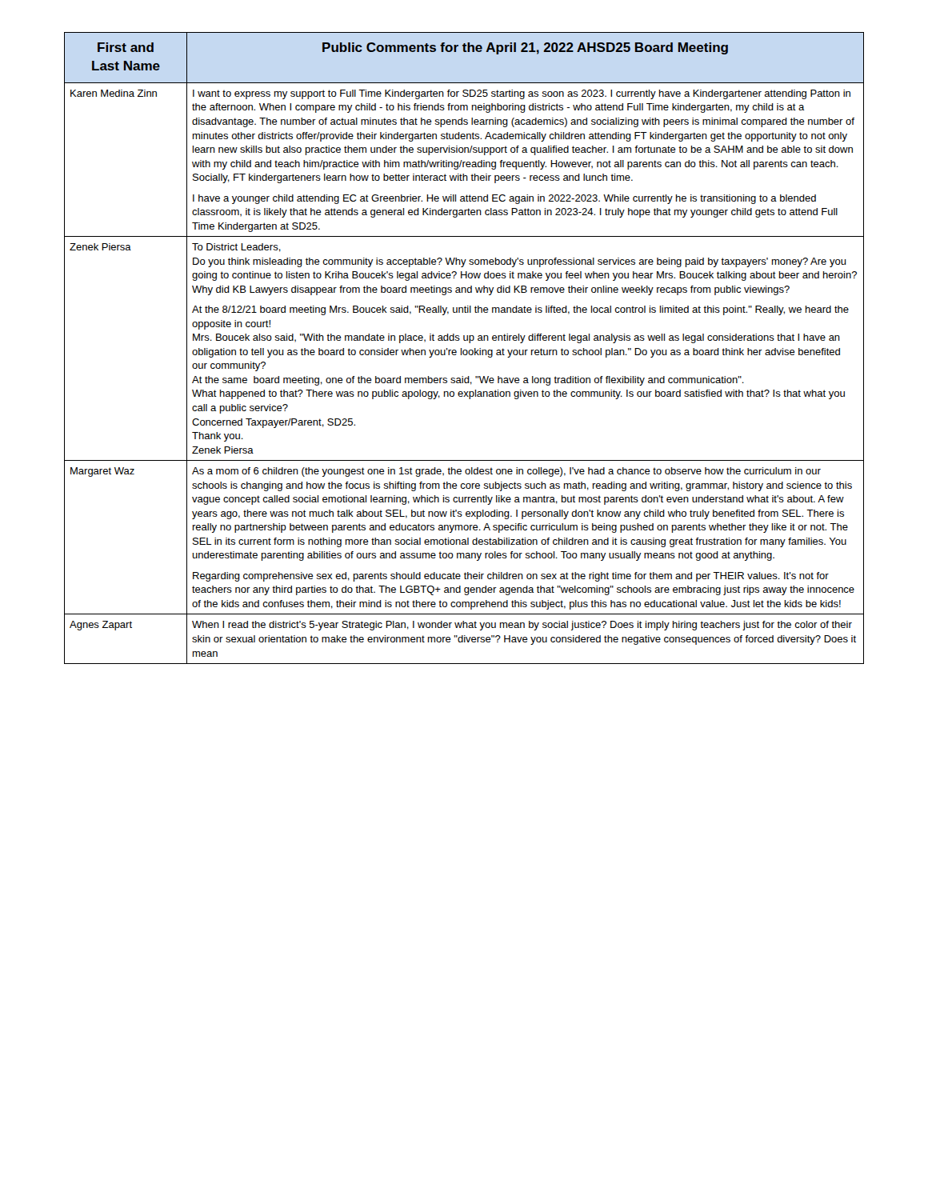| First and Last Name | Public Comments for the April 21, 2022 AHSD25 Board Meeting |
| --- | --- |
| Karen Medina Zinn | I want to express my support to Full Time Kindergarten for SD25 starting as soon as 2023. I currently have a Kindergartener attending Patton in the afternoon. When I compare my child - to his friends from neighboring districts - who attend Full Time kindergarten, my child is at a disadvantage. The number of actual minutes that he spends learning (academics) and socializing with peers is minimal compared the number of minutes other districts offer/provide their kindergarten students. Academically children attending FT kindergarten get the opportunity to not only learn new skills but also practice them under the supervision/support of a qualified teacher. I am fortunate to be a SAHM and be able to sit down with my child and teach him/practice with him math/writing/reading frequently. However, not all parents can do this. Not all parents can teach. Socially, FT kindergarteners learn how to better interact with their peers - recess and lunch time. I have a younger child attending EC at Greenbrier. He will attend EC again in 2022-2023. While currently he is transitioning to a blended classroom, it is likely that he attends a general ed Kindergarten class Patton in 2023-24. I truly hope that my younger child gets to attend Full Time Kindergarten at SD25. |
| Zenek Piersa | To District Leaders, Do you think misleading the community is acceptable? Why somebody's unprofessional services are being paid by taxpayers' money? Are you going to continue to listen to Kriha Boucek's legal advice? How does it make you feel when you hear Mrs. Boucek talking about beer and heroin? Why did KB Lawyers disappear from the board meetings and why did KB remove their online weekly recaps from public viewings? At the 8/12/21 board meeting Mrs. Boucek said, "Really, until the mandate is lifted, the local control is limited at this point." Really, we heard the opposite in court! Mrs. Boucek also said, "With the mandate in place, it adds up an entirely different legal analysis as well as legal considerations that I have an obligation to tell you as the board to consider when you're looking at your return to school plan." Do you as a board think her advise benefited our community? At the same board meeting, one of the board members said, "We have a long tradition of flexibility and communication". What happened to that? There was no public apology, no explanation given to the community. Is our board satisfied with that? Is that what you call a public service? Concerned Taxpayer/Parent, SD25. Thank you. Zenek Piersa |
| Margaret Waz | As a mom of 6 children (the youngest one in 1st grade, the oldest one in college), I've had a chance to observe how the curriculum in our schools is changing and how the focus is shifting from the core subjects such as math, reading and writing, grammar, history and science to this vague concept called social emotional learning, which is currently like a mantra, but most parents don't even understand what it's about. A few years ago, there was not much talk about SEL, but now it's exploding. I personally don't know any child who truly benefited from SEL. There is really no partnership between parents and educators anymore. A specific curriculum is being pushed on parents whether they like it or not. The SEL in its current form is nothing more than social emotional destabilization of children and it is causing great frustration for many families. You underestimate parenting abilities of ours and assume too many roles for school. Too many usually means not good at anything. Regarding comprehensive sex ed, parents should educate their children on sex at the right time for them and per THEIR values. It's not for teachers nor any third parties to do that. The LGBTQ+ and gender agenda that "welcoming" schools are embracing just rips away the innocence of the kids and confuses them, their mind is not there to comprehend this subject, plus this has no educational value. Just let the kids be kids! |
| Agnes Zapart | When I read the district's 5-year Strategic Plan, I wonder what you mean by social justice? Does it imply hiring teachers just for the color of their skin or sexual orientation to make the environment more "diverse"? Have you considered the negative consequences of forced diversity? Does it mean |